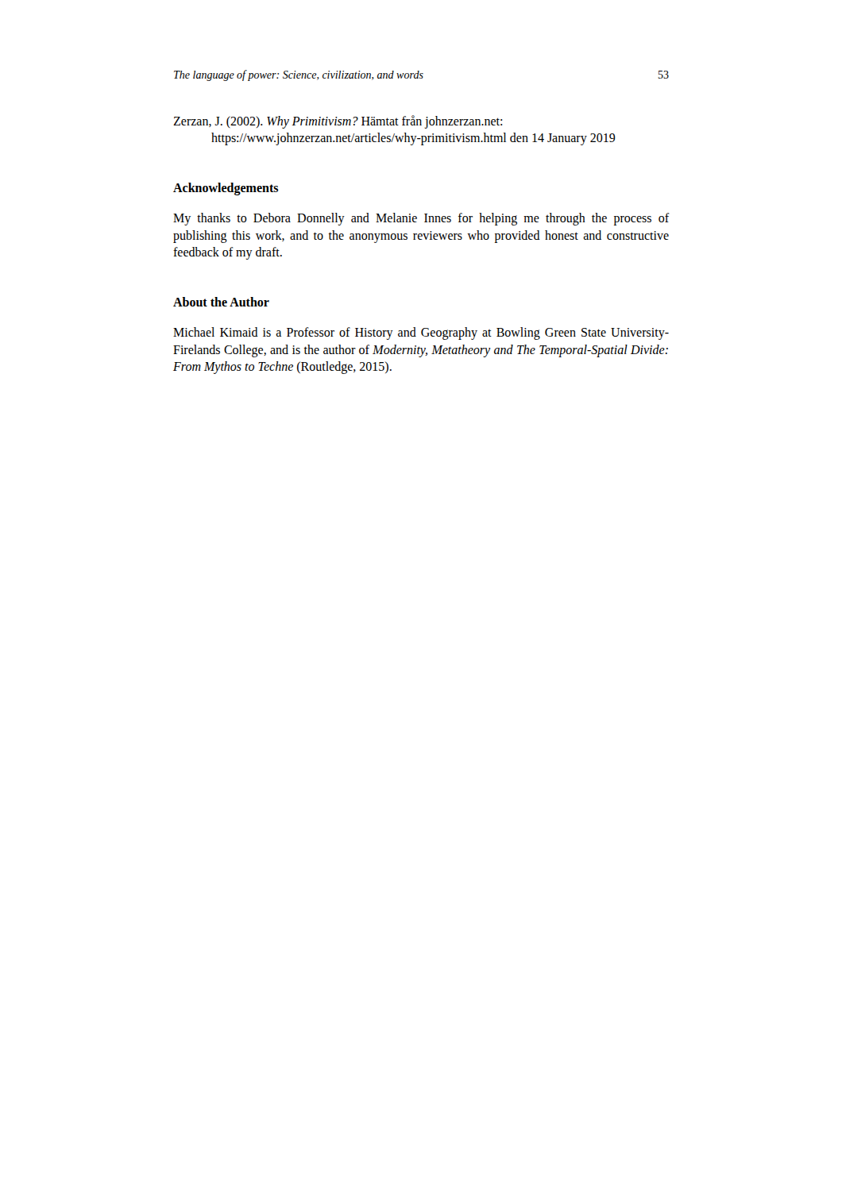The language of power: Science, civilization, and words 53
Zerzan, J. (2002). Why Primitivism? Hämtat från johnzerzan.net: https://www.johnzerzan.net/articles/why-primitivism.html den 14 January 2019
Acknowledgements
My thanks to Debora Donnelly and Melanie Innes for helping me through the process of publishing this work, and to the anonymous reviewers who provided honest and constructive feedback of my draft.
About the Author
Michael Kimaid is a Professor of History and Geography at Bowling Green State University-Firelands College, and is the author of Modernity, Metatheory and The Temporal-Spatial Divide: From Mythos to Techne (Routledge, 2015).